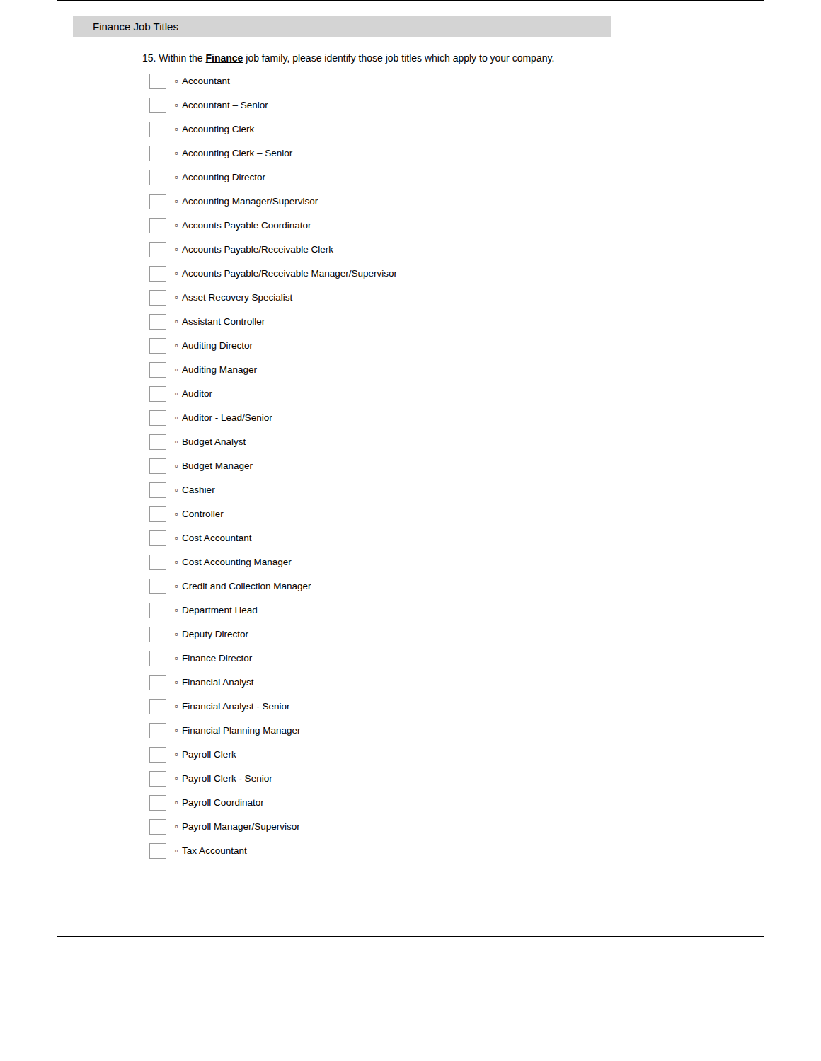Finance Job Titles
15. Within the Finance job family, please identify those job titles which apply to your company.
▫Accountant
▫Accountant – Senior
▫Accounting Clerk
▫Accounting Clerk – Senior
▫Accounting Director
▫Accounting Manager/Supervisor
▫Accounts Payable Coordinator
▫Accounts Payable/Receivable Clerk
▫Accounts Payable/Receivable Manager/Supervisor
▫Asset Recovery Specialist
▫Assistant Controller
▫Auditing Director
▫Auditing Manager
▫Auditor
▫Auditor - Lead/Senior
▫Budget Analyst
▫Budget Manager
▫Cashier
▫Controller
▫Cost Accountant
▫Cost Accounting Manager
▫Credit and Collection Manager
▫Department Head
▫Deputy Director
▫Finance Director
▫Financial Analyst
▫Financial Analyst - Senior
▫Financial Planning Manager
▫Payroll Clerk
▫Payroll Clerk - Senior
▫Payroll Coordinator
▫Payroll Manager/Supervisor
▫Tax Accountant